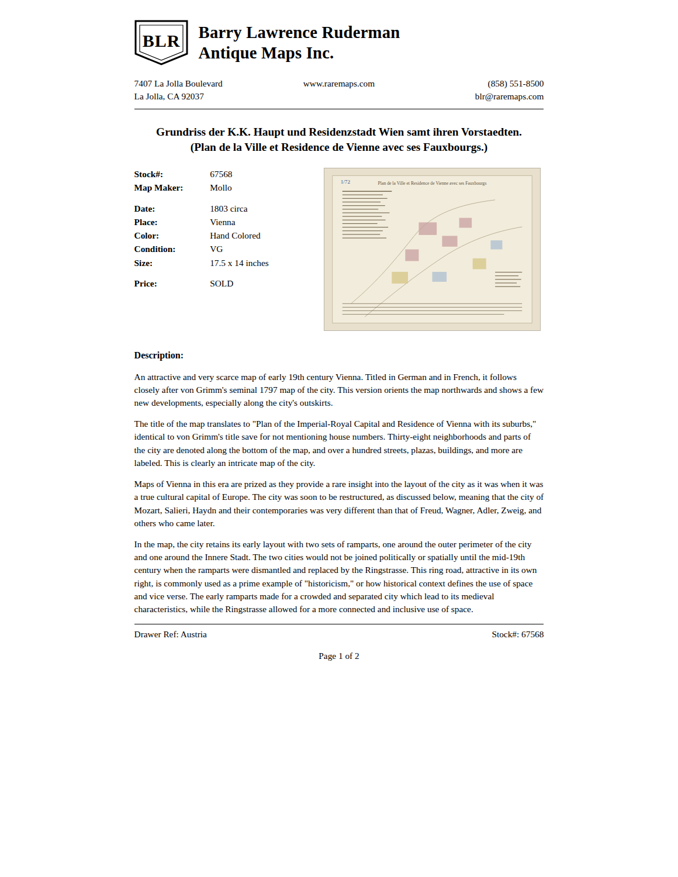BLR
Barry Lawrence Ruderman
Antique Maps Inc.
7407 La Jolla Boulevard
La Jolla, CA 92037
www.raremaps.com
(858) 551-8500
blr@raremaps.com
Grundriss der K.K. Haupt und Residenzstadt Wien samt ihren Vorstaedten. (Plan de la Ville et Residence de Vienne avec ses Fauxbourgs.)
| Stock#: | 67568 |
| Map Maker: | Mollo |
| Date: | 1803 circa |
| Place: | Vienna |
| Color: | Hand Colored |
| Condition: | VG |
| Size: | 17.5 x 14 inches |
| Price: | SOLD |
Description:
An attractive and very scarce map of early 19th century Vienna. Titled in German and in French, it follows closely after von Grimm's seminal 1797 map of the city. This version orients the map northwards and shows a few new developments, especially along the city's outskirts.
The title of the map translates to "Plan of the Imperial-Royal Capital and Residence of Vienna with its suburbs," identical to von Grimm's title save for not mentioning house numbers. Thirty-eight neighborhoods and parts of the city are denoted along the bottom of the map, and over a hundred streets, plazas, buildings, and more are labeled. This is clearly an intricate map of the city.
Maps of Vienna in this era are prized as they provide a rare insight into the layout of the city as it was when it was a true cultural capital of Europe. The city was soon to be restructured, as discussed below, meaning that the city of Mozart, Salieri, Haydn and their contemporaries was very different than that of Freud, Wagner, Adler, Zweig, and others who came later.
In the map, the city retains its early layout with two sets of ramparts, one around the outer perimeter of the city and one around the Innere Stadt. The two cities would not be joined politically or spatially until the mid-19th century when the ramparts were dismantled and replaced by the Ringstrasse. This ring road, attractive in its own right, is commonly used as a prime example of "historicism," or how historical context defines the use of space and vice verse. The early ramparts made for a crowded and separated city which lead to its medieval characteristics, while the Ringstrasse allowed for a more connected and inclusive use of space.
Drawer Ref: Austria
Stock#: 67568
Page 1 of 2